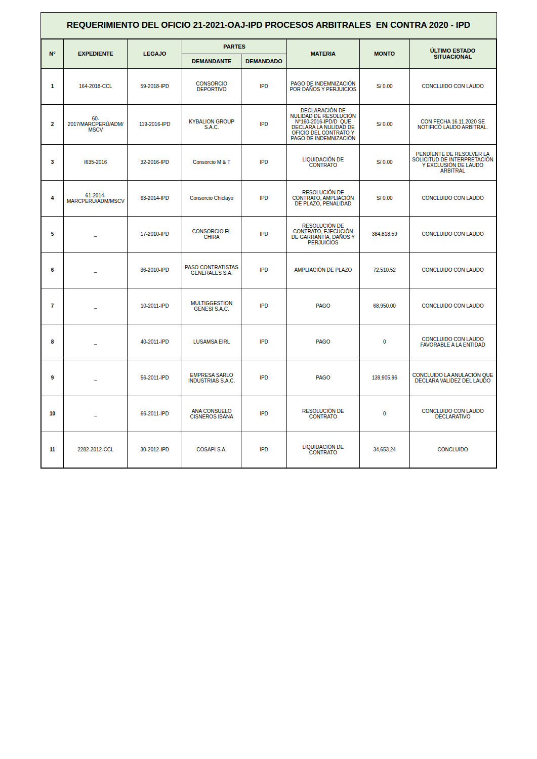REQUERIMIENTO DEL OFICIO 21-2021-OAJ-IPD PROCESOS ARBITRALES EN CONTRA 2020 - IPD
| N° | EXPEDIENTE | LEGAJO | PARTES | MATERIA | MONTO | ÚLTIMO ESTADO SITUACIONAL |
| --- | --- | --- | --- | --- | --- | --- |
| DEMANDANTE | DEMANDADO |
| 1 | 164-2018-CCL | 59-2018-IPD | CONSORCIO DEPORTIVO | IPD | PAGO DE INDEMNIZACIÓN POR DAÑOS Y PERJUICIOS | S/ 0.00 | CONCLUIDO CON LAUDO |
| 2 | 60-2017/MARCPERÚ/ADM/MSCV | 119-2016-IPD | KYBALION GROUP S.A.C. | IPD | DECLARACIÓN DE NULIDAD DE RESOLUCIÓN N°160-2016-IPD/D QUE DECLARA LA NULIDAD DE OFICIO DEL CONTRATO Y PAGO DE INDEMNIZACIÓN | S/ 0.00 | CON FECHA 16.11.2020 SE NOTIFICÓ LAUDO ARBITRAL. |
| 3 | I635-2016 | 32-2016-IPD | Consorcio M & T | IPD | LIQUIDACIÓN DE CONTRATO | S/ 0.00 | PENDIENTE DE RESOLVER LA SOLICITUD DE INTERPRETACIÓN Y EXCLUSIÓN DE LAUDO ARBITRAL |
| 4 | 61-2014-MARCPERU/ADM/MSCV | 63-2014-IPD | Consorcio Chiclayo | IPD | RESOLUCIÓN DE CONTRATO, AMPLIACIÓN DE PLAZO, PENALIDAD | S/ 0.00 | CONCLUIDO CON LAUDO |
| 5 | _ | 17-2010-IPD | CONSORCIO EL CHIRA | IPD | RESOLUCIÓN DE CONTRATO, EJECUCIÓN DE GARRANTÍA, DAÑOS Y PERJUICIOS | 384,818.59 | CONCLUIDO CON LAUDO |
| 6 | _ | 36-2010-IPD | PASO CONTRATISTAS GENERALES S.A. | IPD | AMPLIACIÓN DE PLAZO | 72,510.52 | CONCLUIDO CON LAUDO |
| 7 | _ | 10-2011-IPD | MULTIGGESTION GENESI S.A.C. | IPD | PAGO | 68,950.00 | CONCLUIDO CON LAUDO |
| 8 | _ | 40-2011-IPD | LUSAMSA EIRL | IPD | PAGO | 0 | CONCLUIDO CON LAUDO FAVORABLE A LA ENTIDAD |
| 9 | _ | 56-2011-IPD | EMPRESA SARLO INDUSTRIAS S.A.C. | IPD | PAGO | 139,905.96 | CONCLUIDO LA ANULACIÓN QUE DECLARA VALIDEZ DEL LAUDO |
| 10 | _ | 66-2011-IPD | ANA CONSUELO CISNEROS IBANA | IPD | RESOLUCIÓN DE CONTRATO | 0 | CONCLUIDO CON LAUDO DECLARATIVO |
| 11 | 2282-2012-CCL | 30-2012-IPD | COSAPI S.A. | IPD | LIQUIDACIÓN DE CONTRATO | 34,653.24 | CONCLUIDO |